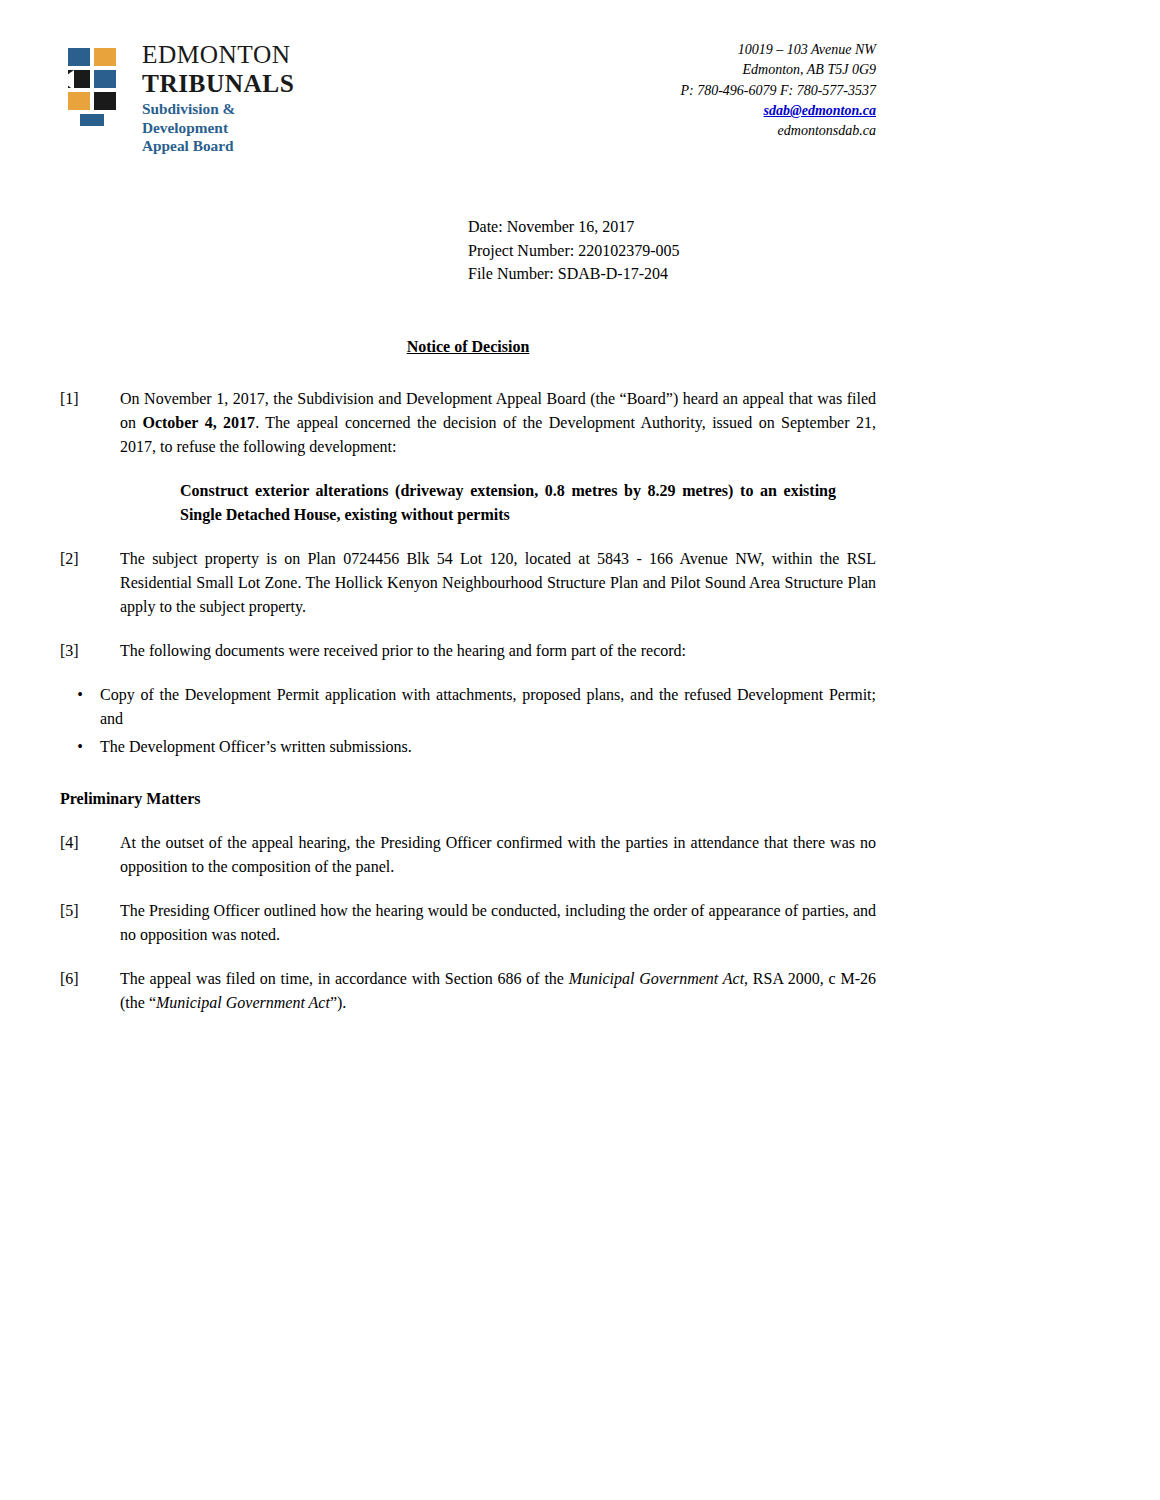EDMONTON
TRIBUNALS
Subdivision &
Development
Appeal Board
10019 – 103 Avenue NW
Edmonton, AB T5J 0G9
P: 780-496-6079 F: 780-577-3537
sdab@edmonton.ca
edmontonsdab.ca
Date: November 16, 2017
Project Number: 220102379-005
File Number: SDAB-D-17-204
Notice of Decision
[1]
On November 1, 2017, the Subdivision and Development Appeal Board (the “Board”) heard an appeal that was filed on October 4, 2017. The appeal concerned the decision of the Development Authority, issued on September 21, 2017, to refuse the following development:
Construct exterior alterations (driveway extension, 0.8 metres by 8.29 metres) to an existing Single Detached House, existing without permits
[2]
The subject property is on Plan 0724456 Blk 54 Lot 120, located at 5843 - 166 Avenue NW, within the RSL Residential Small Lot Zone. The Hollick Kenyon Neighbourhood Structure Plan and Pilot Sound Area Structure Plan apply to the subject property.
[3]
The following documents were received prior to the hearing and form part of the record:
•Copy of the Development Permit application with attachments, proposed plans, and the refused Development Permit; and
•The Development Officer’s written submissions.
Preliminary Matters
[4]
At the outset of the appeal hearing, the Presiding Officer confirmed with the parties in attendance that there was no opposition to the composition of the panel.
[5]
The Presiding Officer outlined how the hearing would be conducted, including the order of appearance of parties, and no opposition was noted.
[6]
The appeal was filed on time, in accordance with Section 686 of the Municipal Government Act, RSA 2000, c M-26 (the “Municipal Government Act”).